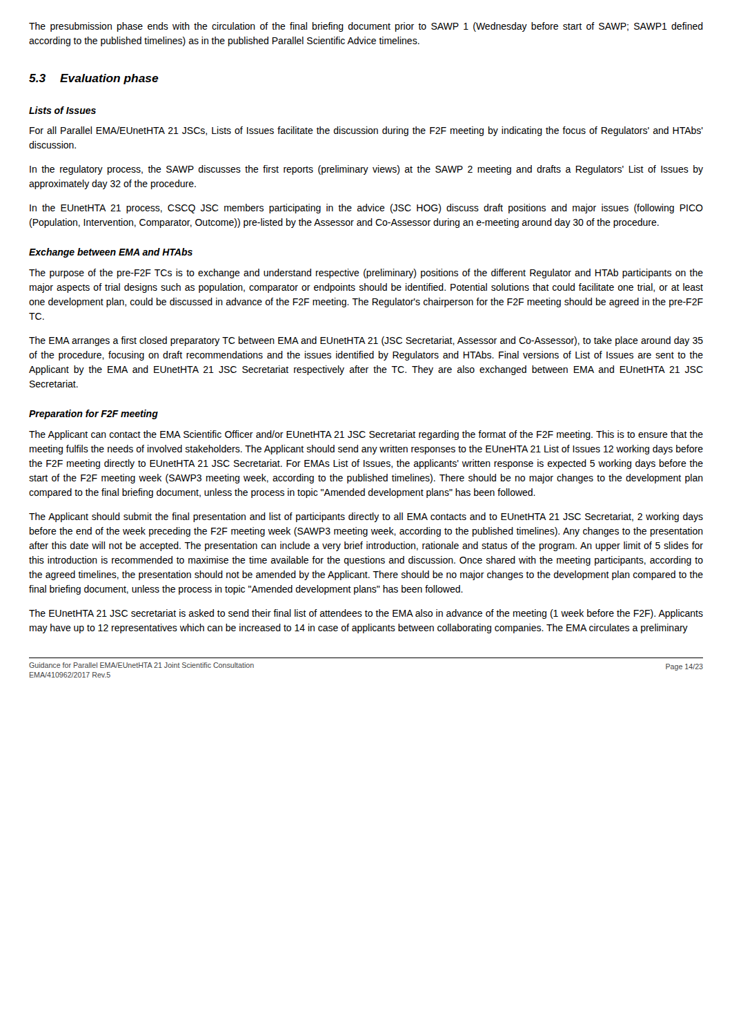The presubmission phase ends with the circulation of the final briefing document prior to SAWP 1 (Wednesday before start of SAWP; SAWP1 defined according to the published timelines) as in the published Parallel Scientific Advice timelines.
5.3 Evaluation phase
Lists of Issues
For all Parallel EMA/EUnetHTA 21 JSCs, Lists of Issues facilitate the discussion during the F2F meeting by indicating the focus of Regulators' and HTAbs' discussion.
In the regulatory process, the SAWP discusses the first reports (preliminary views) at the SAWP 2 meeting and drafts a Regulators' List of Issues by approximately day 32 of the procedure.
In the EUnetHTA 21 process, CSCQ JSC members participating in the advice (JSC HOG) discuss draft positions and major issues (following PICO (Population, Intervention, Comparator, Outcome)) pre-listed by the Assessor and Co-Assessor during an e-meeting around day 30 of the procedure.
Exchange between EMA and HTAbs
The purpose of the pre-F2F TCs is to exchange and understand respective (preliminary) positions of the different Regulator and HTAb participants on the major aspects of trial designs such as population, comparator or endpoints should be identified. Potential solutions that could facilitate one trial, or at least one development plan, could be discussed in advance of the F2F meeting. The Regulator's chairperson for the F2F meeting should be agreed in the pre-F2F TC.
The EMA arranges a first closed preparatory TC between EMA and EUnetHTA 21 (JSC Secretariat, Assessor and Co-Assessor), to take place around day 35 of the procedure, focusing on draft recommendations and the issues identified by Regulators and HTAbs. Final versions of List of Issues are sent to the Applicant by the EMA and EUnetHTA 21 JSC Secretariat respectively after the TC. They are also exchanged between EMA and EUnetHTA 21 JSC Secretariat.
Preparation for F2F meeting
The Applicant can contact the EMA Scientific Officer and/or EUnetHTA 21 JSC Secretariat regarding the format of the F2F meeting. This is to ensure that the meeting fulfils the needs of involved stakeholders. The Applicant should send any written responses to the EUneHTA 21 List of Issues 12 working days before the F2F meeting directly to EUnetHTA 21 JSC Secretariat. For EMAs List of Issues, the applicants' written response is expected 5 working days before the start of the F2F meeting week (SAWP3 meeting week, according to the published timelines). There should be no major changes to the development plan compared to the final briefing document, unless the process in topic "Amended development plans" has been followed.
The Applicant should submit the final presentation and list of participants directly to all EMA contacts and to EUnetHTA 21 JSC Secretariat, 2 working days before the end of the week preceding the F2F meeting week (SAWP3 meeting week, according to the published timelines). Any changes to the presentation after this date will not be accepted. The presentation can include a very brief introduction, rationale and status of the program. An upper limit of 5 slides for this introduction is recommended to maximise the time available for the questions and discussion. Once shared with the meeting participants, according to the agreed timelines, the presentation should not be amended by the Applicant. There should be no major changes to the development plan compared to the final briefing document, unless the process in topic "Amended development plans" has been followed.
The EUnetHTA 21 JSC secretariat is asked to send their final list of attendees to the EMA also in advance of the meeting (1 week before the F2F). Applicants may have up to 12 representatives which can be increased to 14 in case of applicants between collaborating companies. The EMA circulates a preliminary
Guidance for Parallel EMA/EUnetHTA 21 Joint Scientific Consultation
EMA/410962/2017 Rev.5
Page 14/23